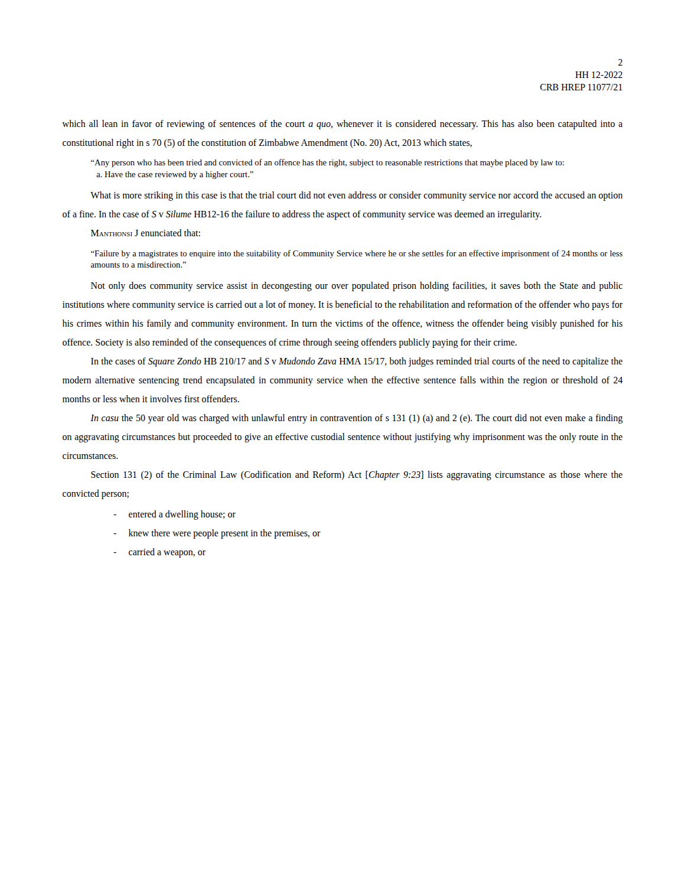2 HH 12-2022
CRB HREP 11077/21
which all lean in favor of reviewing of sentences of the court a quo, whenever it is considered necessary. This has also been catapulted into a constitutional right in s 70 (5) of the constitution of Zimbabwe Amendment (No. 20) Act, 2013 which states,
“Any person who has been tried and convicted of an offence has the right, subject to reasonable restrictions that maybe placed by law to:
Have the case reviewed by a higher court.”
What is more striking in this case is that the trial court did not even address or consider community service nor accord the accused an option of a fine. In the case of S v Silume HB12-16 the failure to address the aspect of community service was deemed an irregularity.
Manthonsi J enunciated that:
“Failure by a magistrates to enquire into the suitability of Community Service where he or she settles for an effective imprisonment of 24 months or less amounts to a misdirection.”
Not only does community service assist in decongesting our over populated prison holding facilities, it saves both the State and public institutions where community service is carried out a lot of money. It is beneficial to the rehabilitation and reformation of the offender who pays for his crimes within his family and community environment. In turn the victims of the offence, witness the offender being visibly punished for his offence. Society is also reminded of the consequences of crime through seeing offenders publicly paying for their crime.
In the cases of Square Zondo HB 210/17 and S v Mudondo Zava HMA 15/17, both judges reminded trial courts of the need to capitalize the modern alternative sentencing trend encapsulated in community service when the effective sentence falls within the region or threshold of 24 months or less when it involves first offenders.
In casu the 50 year old was charged with unlawful entry in contravention of s 131 (1) (a) and 2 (e). The court did not even make a finding on aggravating circumstances but proceeded to give an effective custodial sentence without justifying why imprisonment was the only route in the circumstances.
Section 131 (2) of the Criminal Law (Codification and Reform) Act [Chapter 9:23] lists aggravating circumstance as those where the convicted person;
entered a dwelling house; or
knew there were people present in the premises, or
carried a weapon, or